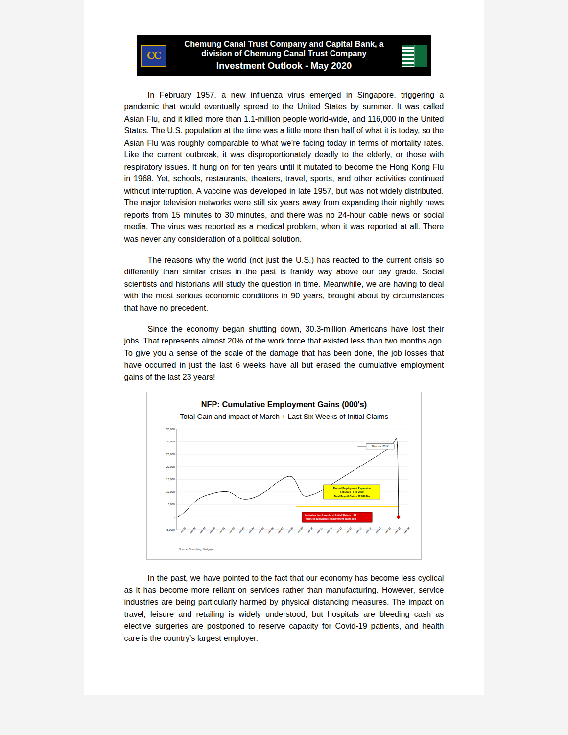CC
Chemung Canal Trust Company and Capital Bank, a division of Chemung Canal Trust Company
Investment Outlook - May 2020
In February 1957, a new influenza virus emerged in Singapore, triggering a pandemic that would eventually spread to the United States by summer. It was called Asian Flu, and it killed more than 1.1-million people world-wide, and 116,000 in the United States. The U.S. population at the time was a little more than half of what it is today, so the Asian Flu was roughly comparable to what we’re facing today in terms of mortality rates. Like the current outbreak, it was disproportionately deadly to the elderly, or those with respiratory issues. It hung on for ten years until it mutated to become the Hong Kong Flu in 1968. Yet, schools, restaurants, theaters, travel, sports, and other activities continued without interruption. A vaccine was developed in late 1957, but was not widely distributed. The major television networks were still six years away from expanding their nightly news reports from 15 minutes to 30 minutes, and there was no 24-hour cable news or social media. The virus was reported as a medical problem, when it was reported at all. There was never any consideration of a political solution.
The reasons why the world (not just the U.S.) has reacted to the current crisis so differently than similar crises in the past is frankly way above our pay grade. Social scientists and historians will study the question in time. Meanwhile, we are having to deal with the most serious economic conditions in 90 years, brought about by circumstances that have no precedent.
Since the economy began shutting down, 30.3-million Americans have lost their jobs. That represents almost 20% of the work force that existed less than two months ago. To give you a sense of the scale of the damage that has been done, the job losses that have occurred in just the last 6 weeks have all but erased the cumulative employment gains of the last 23 years!
NFP: Cumulative Employment Gains (000's)
Total Gain and impact of March + Last Six Weeks of Initial Claims
NFP Cumulative Employment Gains (000's) y scale: 35,000 at y=14 ; -5,000 at y=344 => 40,000 units over 330px 35,000 30,000 25,000 20,000 15,000 10,000 5,000 - (5,000) March = -701K Record Employment Expansion Feb 2010 - Feb 2020 Total Payroll Gain = 22.846 Mn Including last 6 weeks of Initial Claims = 23 Years of cumulative employment gains lost Jan-97 Jan-98 Jan-99 Jan-00 Jan-01 Jan-02 Jan-03 Jan-04 Jan-05 Jan-06 Jan-07 Jan-08 Jan-09 Jan-10 Jan-11 Jan-12 Jan-13 Jan-14 Jan-15 Jan-16 Jan-17 Jan-18 Jan-19 Jan-20 Source: Bloomberg, Hedgeye
In the past, we have pointed to the fact that our economy has become less cyclical as it has become more reliant on services rather than manufacturing. However, service industries are being particularly harmed by physical distancing measures. The impact on travel, leisure and retailing is widely understood, but hospitals are bleeding cash as elective surgeries are postponed to reserve capacity for Covid-19 patients, and health care is the country’s largest employer.